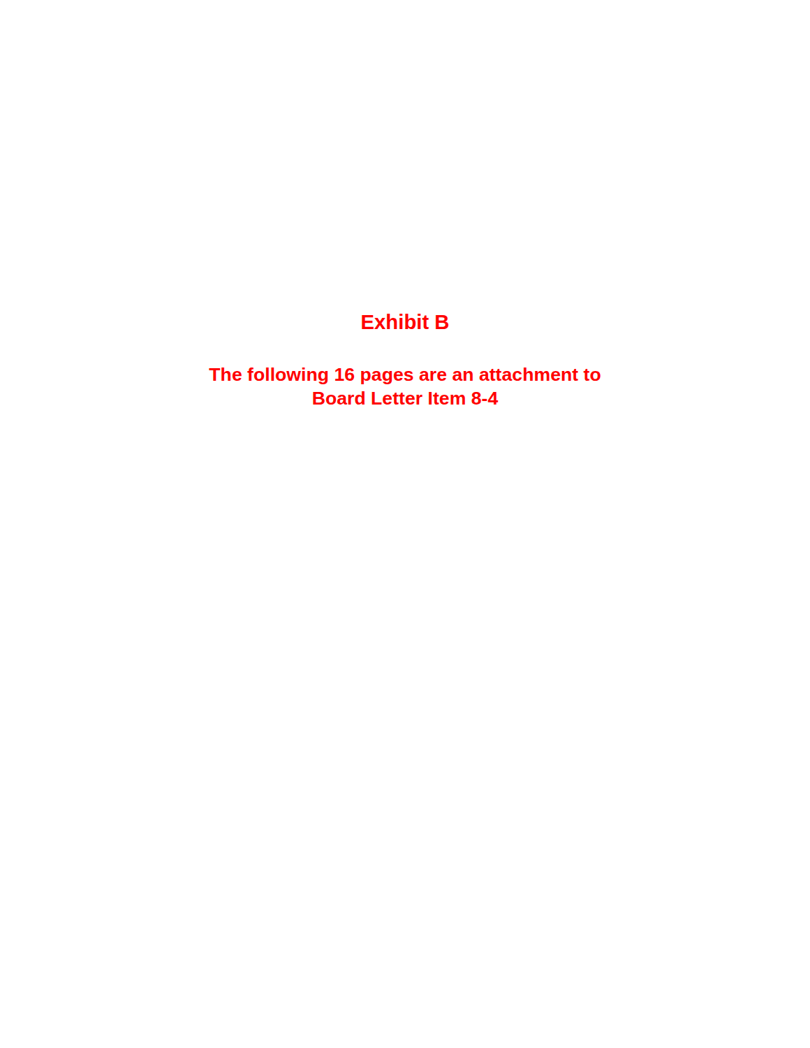Exhibit B
The following 16 pages are an attachment to
Board Letter Item 8-4